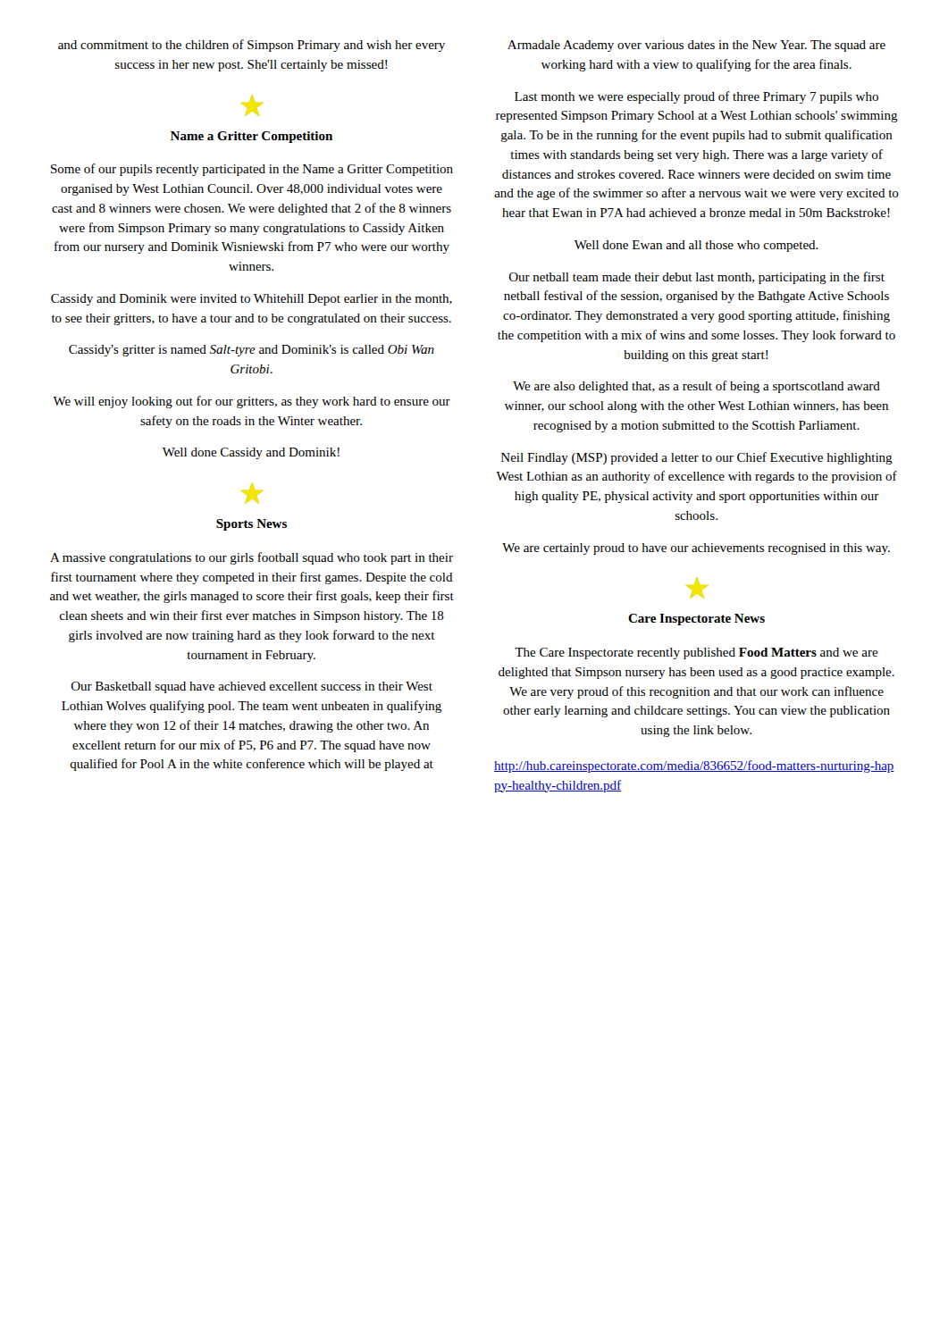and commitment to the children of Simpson Primary and wish her every success in her new post. She'll certainly be missed!
★
Name a Gritter Competition
Some of our pupils recently participated in the Name a Gritter Competition organised by West Lothian Council. Over 48,000 individual votes were cast and 8 winners were chosen. We were delighted that 2 of the 8 winners were from Simpson Primary so many congratulations to Cassidy Aitken from our nursery and Dominik Wisniewski from P7 who were our worthy winners.
Cassidy and Dominik were invited to Whitehill Depot earlier in the month, to see their gritters, to have a tour and to be congratulated on their success.
Cassidy's gritter is named Salt-tyre and Dominik's is called Obi Wan Gritobi.
We will enjoy looking out for our gritters, as they work hard to ensure our safety on the roads in the Winter weather.
Well done Cassidy and Dominik!
★
Sports News
A massive congratulations to our girls football squad who took part in their first tournament where they competed in their first games. Despite the cold and wet weather, the girls managed to score their first goals, keep their first clean sheets and win their first ever matches in Simpson history. The 18 girls involved are now training hard as they look forward to the next tournament in February.
Our Basketball squad have achieved excellent success in their West Lothian Wolves qualifying pool. The team went unbeaten in qualifying where they won 12 of their 14 matches, drawing the other two. An excellent return for our mix of P5, P6 and P7. The squad have now qualified for Pool A in the white conference which will be played at Armadale Academy over various dates in the New Year. The squad are working hard with a view to qualifying for the area finals.
Last month we were especially proud of three Primary 7 pupils who represented Simpson Primary School at a West Lothian schools' swimming gala. To be in the running for the event pupils had to submit qualification times with standards being set very high. There was a large variety of distances and strokes covered. Race winners were decided on swim time and the age of the swimmer so after a nervous wait we were very excited to hear that Ewan in P7A had achieved a bronze medal in 50m Backstroke!
Well done Ewan and all those who competed.
Our netball team made their debut last month, participating in the first netball festival of the session, organised by the Bathgate Active Schools co-ordinator. They demonstrated a very good sporting attitude, finishing the competition with a mix of wins and some losses. They look forward to building on this great start!
We are also delighted that, as a result of being a sportscotland award winner, our school along with the other West Lothian winners, has been recognised by a motion submitted to the Scottish Parliament.
Neil Findlay (MSP) provided a letter to our Chief Executive highlighting West Lothian as an authority of excellence with regards to the provision of high quality PE, physical activity and sport opportunities within our schools.
We are certainly proud to have our achievements recognised in this way.
★
Care Inspectorate News
The Care Inspectorate recently published Food Matters and we are delighted that Simpson nursery has been used as a good practice example. We are very proud of this recognition and that our work can influence other early learning and childcare settings. You can view the publication using the link below.
http://hub.careinspectorate.com/media/836652/food-matters-nurturing-happy-healthy-children.pdf